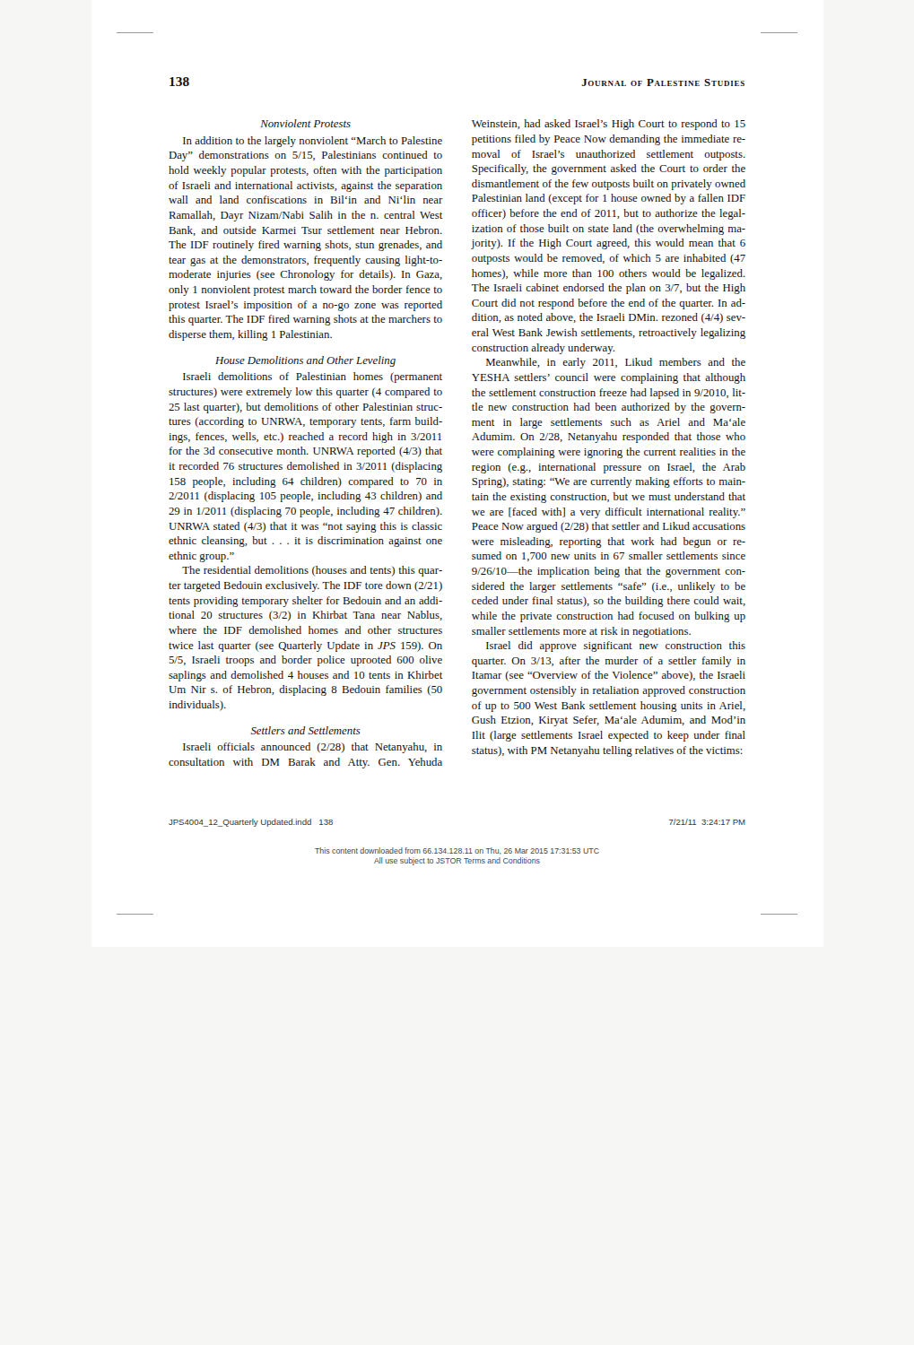138 Journal of Palestine Studies
Nonviolent Protests
In addition to the largely nonviolent “March to Palestine Day” demonstrations on 5/15, Palestinians continued to hold weekly popular protests, often with the participation of Israeli and international activists, against the separation wall and land confiscations in Bil‘in and Ni‘lin near Ramallah, Dayr Nizam/Nabi Salih in the n. central West Bank, and outside Karmei Tsur settlement near Hebron. The IDF routinely fired warning shots, stun grenades, and tear gas at the demonstrators, frequently causing light-to-moderate injuries (see Chronology for details). In Gaza, only 1 nonviolent protest march toward the border fence to protest Israel’s imposition of a no-go zone was reported this quarter. The IDF fired warning shots at the marchers to disperse them, killing 1 Palestinian.
House Demolitions and Other Leveling
Israeli demolitions of Palestinian homes (permanent structures) were extremely low this quarter (4 compared to 25 last quarter), but demolitions of other Palestinian structures (according to UNRWA, temporary tents, farm buildings, fences, wells, etc.) reached a record high in 3/2011 for the 3d consecutive month. UNRWA reported (4/3) that it recorded 76 structures demolished in 3/2011 (displacing 158 people, including 64 children) compared to 70 in 2/2011 (displacing 105 people, including 43 children) and 29 in 1/2011 (displacing 70 people, including 47 children). UNRWA stated (4/3) that it was “not saying this is classic ethnic cleansing, but . . . it is discrimination against one ethnic group.”
The residential demolitions (houses and tents) this quarter targeted Bedouin exclusively. The IDF tore down (2/21) tents providing temporary shelter for Bedouin and an additional 20 structures (3/2) in Khirbat Tana near Nablus, where the IDF demolished homes and other structures twice last quarter (see Quarterly Update in JPS 159). On 5/5, Israeli troops and border police uprooted 600 olive saplings and demolished 4 houses and 10 tents in Khirbet Um Nir s. of Hebron, displacing 8 Bedouin families (50 individuals).
Settlers and Settlements
Israeli officials announced (2/28) that Netanyahu, in consultation with DM Barak and Atty. Gen. Yehuda Weinstein, had asked Israel’s High Court to respond to 15 petitions filed by Peace Now demanding the immediate removal of Israel’s unauthorized settlement outposts. Specifically, the government asked the Court to order the dismantlement of the few outposts built on privately owned Palestinian land (except for 1 house owned by a fallen IDF officer) before the end of 2011, but to authorize the legalization of those built on state land (the overwhelming majority). If the High Court agreed, this would mean that 6 outposts would be removed, of which 5 are inhabited (47 homes), while more than 100 others would be legalized. The Israeli cabinet endorsed the plan on 3/7, but the High Court did not respond before the end of the quarter. In addition, as noted above, the Israeli DMin. rezoned (4/4) several West Bank Jewish settlements, retroactively legalizing construction already underway.
Meanwhile, in early 2011, Likud members and the YESHA settlers’ council were complaining that although the settlement construction freeze had lapsed in 9/2010, little new construction had been authorized by the government in large settlements such as Ariel and Ma‘ale Adumim. On 2/28, Netanyahu responded that those who were complaining were ignoring the current realities in the region (e.g., international pressure on Israel, the Arab Spring), stating: “We are currently making efforts to maintain the existing construction, but we must understand that we are [faced with] a very difficult international reality.” Peace Now argued (2/28) that settler and Likud accusations were misleading, reporting that work had begun or resumed on 1,700 new units in 67 smaller settlements since 9/26/10—the implication being that the government considered the larger settlements “safe” (i.e., unlikely to be ceded under final status), so the building there could wait, while the private construction had focused on bulking up smaller settlements more at risk in negotiations.
Israel did approve significant new construction this quarter. On 3/13, after the murder of a settler family in Itamar (see “Overview of the Violence” above), the Israeli government ostensibly in retaliation approved construction of up to 500 West Bank settlement housing units in Ariel, Gush Etzion, Kiryat Sefer, Ma‘ale Adumim, and Mod’in Ilit (large settlements Israel expected to keep under final status), with PM Netanyahu telling relatives of the victims:
JPS4004_12_Quarterly Updated.indd 138 7/21/11 3:24:17 PM
This content downloaded from 66.134.128.11 on Thu, 26 Mar 2015 17:31:53 UTC
All use subject to JSTOR Terms and Conditions